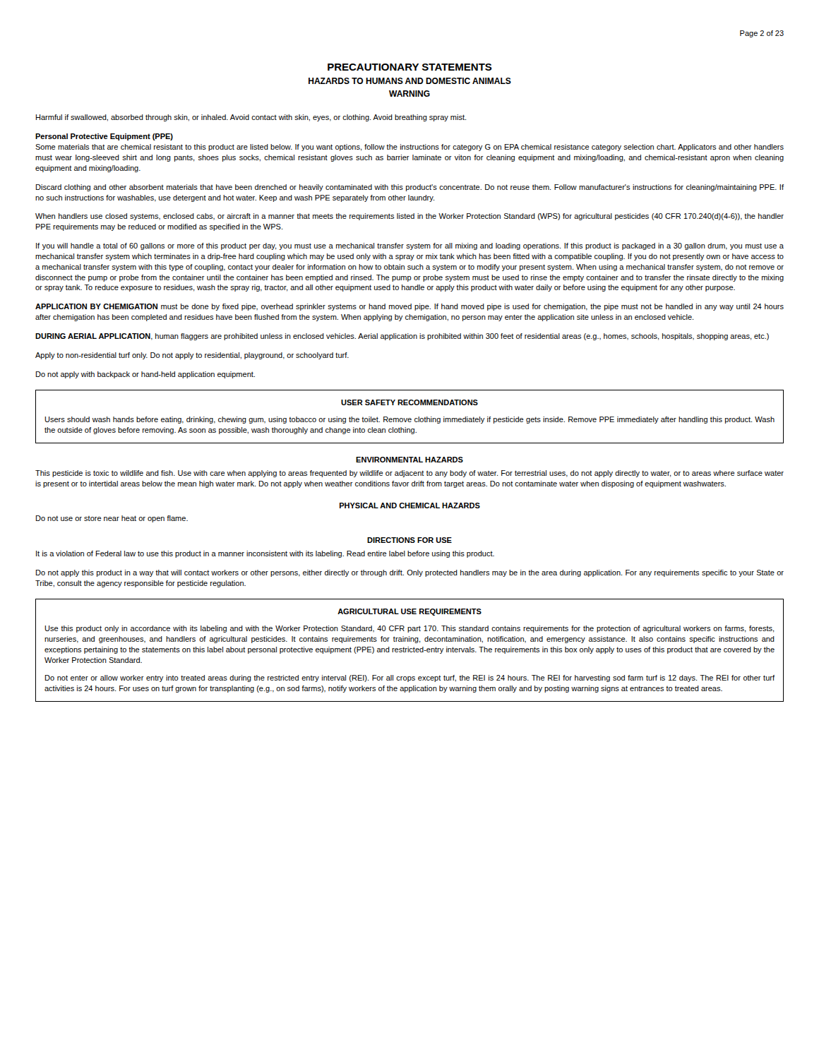Page 2 of 23
PRECAUTIONARY STATEMENTS
HAZARDS TO HUMANS AND DOMESTIC ANIMALS
WARNING
Harmful if swallowed, absorbed through skin, or inhaled. Avoid contact with skin, eyes, or clothing. Avoid breathing spray mist.
Personal Protective Equipment (PPE)
Some materials that are chemical resistant to this product are listed below. If you want options, follow the instructions for category G on EPA chemical resistance category selection chart. Applicators and other handlers must wear long-sleeved shirt and long pants, shoes plus socks, chemical resistant gloves such as barrier laminate or viton for cleaning equipment and mixing/loading, and chemical-resistant apron when cleaning equipment and mixing/loading.
Discard clothing and other absorbent materials that have been drenched or heavily contaminated with this product's concentrate. Do not reuse them. Follow manufacturer's instructions for cleaning/maintaining PPE. If no such instructions for washables, use detergent and hot water. Keep and wash PPE separately from other laundry.
When handlers use closed systems, enclosed cabs, or aircraft in a manner that meets the requirements listed in the Worker Protection Standard (WPS) for agricultural pesticides (40 CFR 170.240(d)(4-6)), the handler PPE requirements may be reduced or modified as specified in the WPS.
If you will handle a total of 60 gallons or more of this product per day, you must use a mechanical transfer system for all mixing and loading operations. If this product is packaged in a 30 gallon drum, you must use a mechanical transfer system which terminates in a drip-free hard coupling which may be used only with a spray or mix tank which has been fitted with a compatible coupling. If you do not presently own or have access to a mechanical transfer system with this type of coupling, contact your dealer for information on how to obtain such a system or to modify your present system. When using a mechanical transfer system, do not remove or disconnect the pump or probe from the container until the container has been emptied and rinsed. The pump or probe system must be used to rinse the empty container and to transfer the rinsate directly to the mixing or spray tank. To reduce exposure to residues, wash the spray rig, tractor, and all other equipment used to handle or apply this product with water daily or before using the equipment for any other purpose.
APPLICATION BY CHEMIGATION must be done by fixed pipe, overhead sprinkler systems or hand moved pipe. If hand moved pipe is used for chemigation, the pipe must not be handled in any way until 24 hours after chemigation has been completed and residues have been flushed from the system. When applying by chemigation, no person may enter the application site unless in an enclosed vehicle.
DURING AERIAL APPLICATION, human flaggers are prohibited unless in enclosed vehicles. Aerial application is prohibited within 300 feet of residential areas (e.g., homes, schools, hospitals, shopping areas, etc.)
Apply to non-residential turf only. Do not apply to residential, playground, or schoolyard turf.
Do not apply with backpack or hand-held application equipment.
USER SAFETY RECOMMENDATIONS
Users should wash hands before eating, drinking, chewing gum, using tobacco or using the toilet. Remove clothing immediately if pesticide gets inside. Remove PPE immediately after handling this product. Wash the outside of gloves before removing. As soon as possible, wash thoroughly and change into clean clothing.
ENVIRONMENTAL HAZARDS
This pesticide is toxic to wildlife and fish. Use with care when applying to areas frequented by wildlife or adjacent to any body of water. For terrestrial uses, do not apply directly to water, or to areas where surface water is present or to intertidal areas below the mean high water mark. Do not apply when weather conditions favor drift from target areas. Do not contaminate water when disposing of equipment washwaters.
PHYSICAL AND CHEMICAL HAZARDS
Do not use or store near heat or open flame.
DIRECTIONS FOR USE
It is a violation of Federal law to use this product in a manner inconsistent with its labeling. Read entire label before using this product.
Do not apply this product in a way that will contact workers or other persons, either directly or through drift. Only protected handlers may be in the area during application. For any requirements specific to your State or Tribe, consult the agency responsible for pesticide regulation.
AGRICULTURAL USE REQUIREMENTS
Use this product only in accordance with its labeling and with the Worker Protection Standard, 40 CFR part 170. This standard contains requirements for the protection of agricultural workers on farms, forests, nurseries, and greenhouses, and handlers of agricultural pesticides. It contains requirements for training, decontamination, notification, and emergency assistance. It also contains specific instructions and exceptions pertaining to the statements on this label about personal protective equipment (PPE) and restricted-entry intervals. The requirements in this box only apply to uses of this product that are covered by the Worker Protection Standard.
Do not enter or allow worker entry into treated areas during the restricted entry interval (REI). For all crops except turf, the REI is 24 hours. The REI for harvesting sod farm turf is 12 days. The REI for other turf activities is 24 hours. For uses on turf grown for transplanting (e.g., on sod farms), notify workers of the application by warning them orally and by posting warning signs at entrances to treated areas.